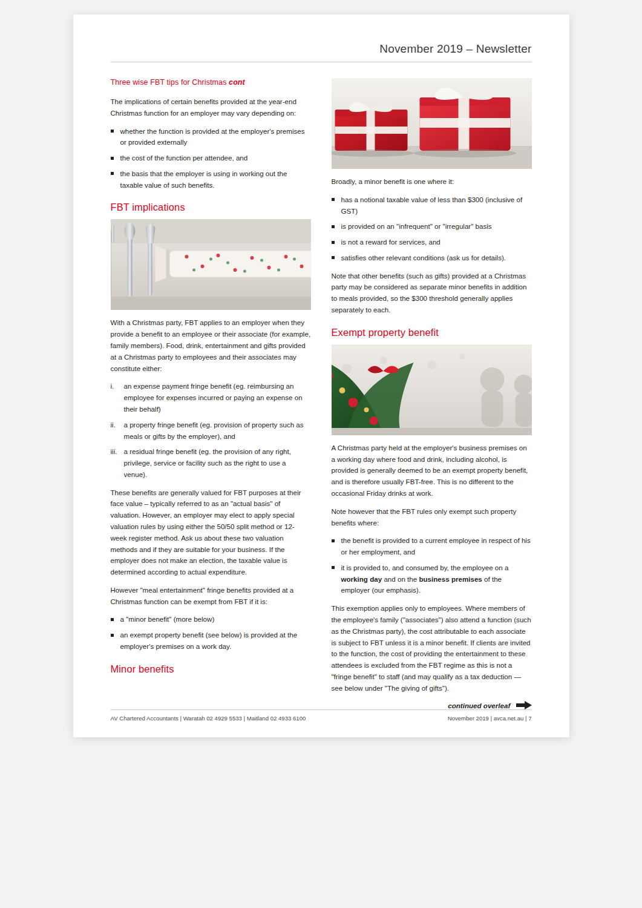November 2019 – Newsletter
Three wise FBT tips for Christmas cont
The implications of certain benefits provided at the year-end Christmas function for an employer may vary depending on:
whether the function is provided at the employer's premises or provided externally
the cost of the function per attendee, and
the basis that the employer is using in working out the taxable value of such benefits.
FBT implications
With a Christmas party, FBT applies to an employer when they provide a benefit to an employee or their associate (for example, family members). Food, drink, entertainment and gifts provided at a Christmas party to employees and their associates may constitute either:
i. an expense payment fringe benefit (eg. reimbursing an employee for expenses incurred or paying an expense on their behalf)
ii. a property fringe benefit (eg. provision of property such as meals or gifts by the employer), and
iii. a residual fringe benefit (eg. the provision of any right, privilege, service or facility such as the right to use a venue).
These benefits are generally valued for FBT purposes at their face value – typically referred to as an "actual basis" of valuation. However, an employer may elect to apply special valuation rules by using either the 50/50 split method or 12-week register method. Ask us about these two valuation methods and if they are suitable for your business. If the employer does not make an election, the taxable value is determined according to actual expenditure.
However "meal entertainment" fringe benefits provided at a Christmas function can be exempt from FBT if it is:
a "minor benefit" (more below)
an exempt property benefit (see below) is provided at the employer's premises on a work day.
Minor benefits
Broadly, a minor benefit is one where it:
has a notional taxable value of less than $300 (inclusive of GST)
is provided on an "infrequent" or "irregular" basis
is not a reward for services, and
satisfies other relevant conditions (ask us for details).
Note that other benefits (such as gifts) provided at a Christmas party may be considered as separate minor benefits in addition to meals provided, so the $300 threshold generally applies separately to each.
Exempt property benefit
A Christmas party held at the employer's business premises on a working day where food and drink, including alcohol, is provided is generally deemed to be an exempt property benefit, and is therefore usually FBT-free. This is no different to the occasional Friday drinks at work.
Note however that the FBT rules only exempt such property benefits where:
the benefit is provided to a current employee in respect of his or her employment, and
it is provided to, and consumed by, the employee on a working day and on the business premises of the employer (our emphasis).
This exemption applies only to employees. Where members of the employee's family ("associates") also attend a function (such as the Christmas party), the cost attributable to each associate is subject to FBT unless it is a minor benefit. If clients are invited to the function, the cost of providing the entertainment to these attendees is excluded from the FBT regime as this is not a "fringe benefit" to staff (and may qualify as a tax deduction — see below under "The giving of gifts").
continued overleaf
AV Chartered Accountants | Waratah 02 4929 5533 | Maitland 02 4933 6100 November 2019 | avca.net.au | 7